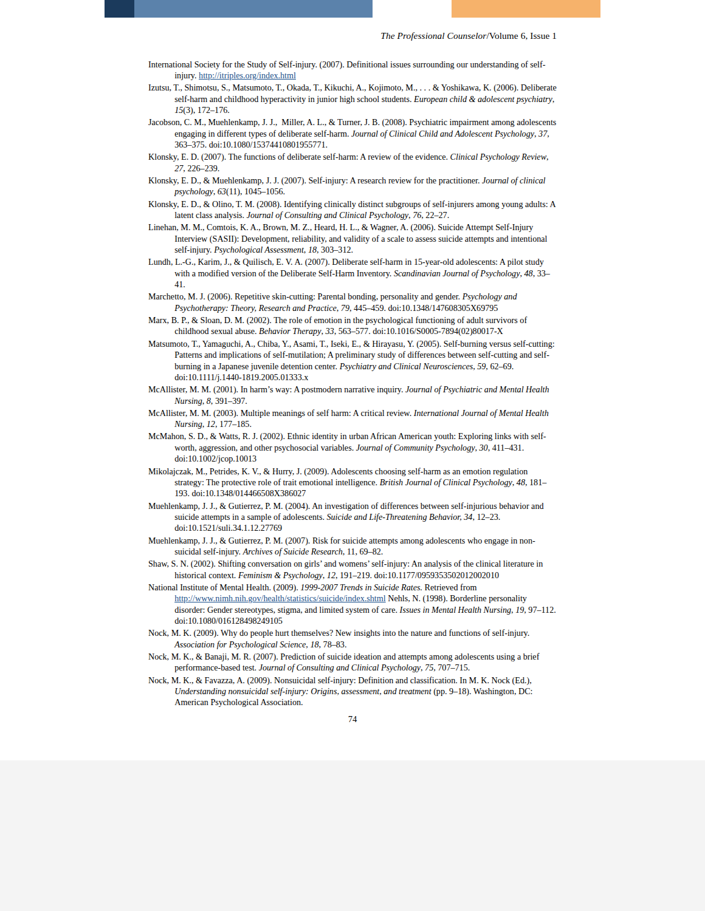The Professional Counselor/Volume 6, Issue 1
International Society for the Study of Self-injury. (2007). Definitional issues surrounding our understanding of self-injury. http://itriples.org/index.html
Izutsu, T., Shimotsu, S., Matsumoto, T., Okada, T., Kikuchi, A., Kojimoto, M., . . . & Yoshikawa, K. (2006). Deliberate self-harm and childhood hyperactivity in junior high school students. European child & adolescent psychiatry, 15(3), 172–176.
Jacobson, C. M., Muehlenkamp, J. J., Miller, A. L., & Turner, J. B. (2008). Psychiatric impairment among adolescents engaging in different types of deliberate self-harm. Journal of Clinical Child and Adolescent Psychology, 37, 363–375. doi:10.1080/15374410801955771.
Klonsky, E. D. (2007). The functions of deliberate self-harm: A review of the evidence. Clinical Psychology Review, 27, 226–239.
Klonsky, E. D., & Muehlenkamp, J. J. (2007). Self-injury: A research review for the practitioner. Journal of clinical psychology, 63(11), 1045–1056.
Klonsky, E. D., & Olino, T. M. (2008). Identifying clinically distinct subgroups of self-injurers among young adults: A latent class analysis. Journal of Consulting and Clinical Psychology, 76, 22–27.
Linehan, M. M., Comtois, K. A., Brown, M. Z., Heard, H. L., & Wagner, A. (2006). Suicide Attempt Self-Injury Interview (SASII): Development, reliability, and validity of a scale to assess suicide attempts and intentional self-injury. Psychological Assessment, 18, 303–312.
Lundh, L.-G., Karim, J., & Quilisch, E. V. A. (2007). Deliberate self-harm in 15-year-old adolescents: A pilot study with a modified version of the Deliberate Self-Harm Inventory. Scandinavian Journal of Psychology, 48, 33–41.
Marchetto, M. J. (2006). Repetitive skin-cutting: Parental bonding, personality and gender. Psychology and Psychotherapy: Theory, Research and Practice, 79, 445–459. doi:10.1348/147608305X69795
Marx, B. P., & Sloan, D. M. (2002). The role of emotion in the psychological functioning of adult survivors of childhood sexual abuse. Behavior Therapy, 33, 563–577. doi:10.1016/S0005-7894(02)80017-X
Matsumoto, T., Yamaguchi, A., Chiba, Y., Asami, T., Iseki, E., & Hirayasu, Y. (2005). Self-burning versus self-cutting: Patterns and implications of self-mutilation; A preliminary study of differences between self-cutting and self-burning in a Japanese juvenile detention center. Psychiatry and Clinical Neurosciences, 59, 62–69. doi:10.1111/j.1440-1819.2005.01333.x
McAllister, M. M. (2001). In harm’s way: A postmodern narrative inquiry. Journal of Psychiatric and Mental Health Nursing, 8, 391–397.
McAllister, M. M. (2003). Multiple meanings of self harm: A critical review. International Journal of Mental Health Nursing, 12, 177–185.
McMahon, S. D., & Watts, R. J. (2002). Ethnic identity in urban African American youth: Exploring links with self-worth, aggression, and other psychosocial variables. Journal of Community Psychology, 30, 411–431. doi:10.1002/jcop.10013
Mikolajczak, M., Petrides, K. V., & Hurry, J. (2009). Adolescents choosing self-harm as an emotion regulation strategy: The protective role of trait emotional intelligence. British Journal of Clinical Psychology, 48, 181–193. doi:10.1348/014466508X386027
Muehlenkamp, J. J., & Gutierrez, P. M. (2004). An investigation of differences between self-injurious behavior and suicide attempts in a sample of adolescents. Suicide and Life-Threatening Behavior, 34, 12–23. doi:10.1521/suli.34.1.12.27769
Muehlenkamp, J. J., & Gutierrez, P. M. (2007). Risk for suicide attempts among adolescents who engage in non-suicidal self-injury. Archives of Suicide Research, 11, 69–82.
Shaw, S. N. (2002). Shifting conversation on girls’ and womens’ self-injury: An analysis of the clinical literature in historical context. Feminism & Psychology, 12, 191–219. doi:10.1177/0959353502012002010
National Institute of Mental Health. (2009). 1999-2007 Trends in Suicide Rates. Retrieved from http://www.nimh.nih.gov/health/statistics/suicide/index.shtml Nehls, N. (1998). Borderline personality disorder: Gender stereotypes, stigma, and limited system of care. Issues in Mental Health Nursing, 19, 97–112. doi:10.1080/016128498249105
Nock, M. K. (2009). Why do people hurt themselves? New insights into the nature and functions of self-injury. Association for Psychological Science, 18, 78–83.
Nock, M. K., & Banaji, M. R. (2007). Prediction of suicide ideation and attempts among adolescents using a brief performance-based test. Journal of Consulting and Clinical Psychology, 75, 707–715.
Nock, M. K., & Favazza, A. (2009). Nonsuicidal self-injury: Definition and classification. In M. K. Nock (Ed.), Understanding nonsuicidal self-injury: Origins, assessment, and treatment (pp. 9–18). Washington, DC: American Psychological Association.
74